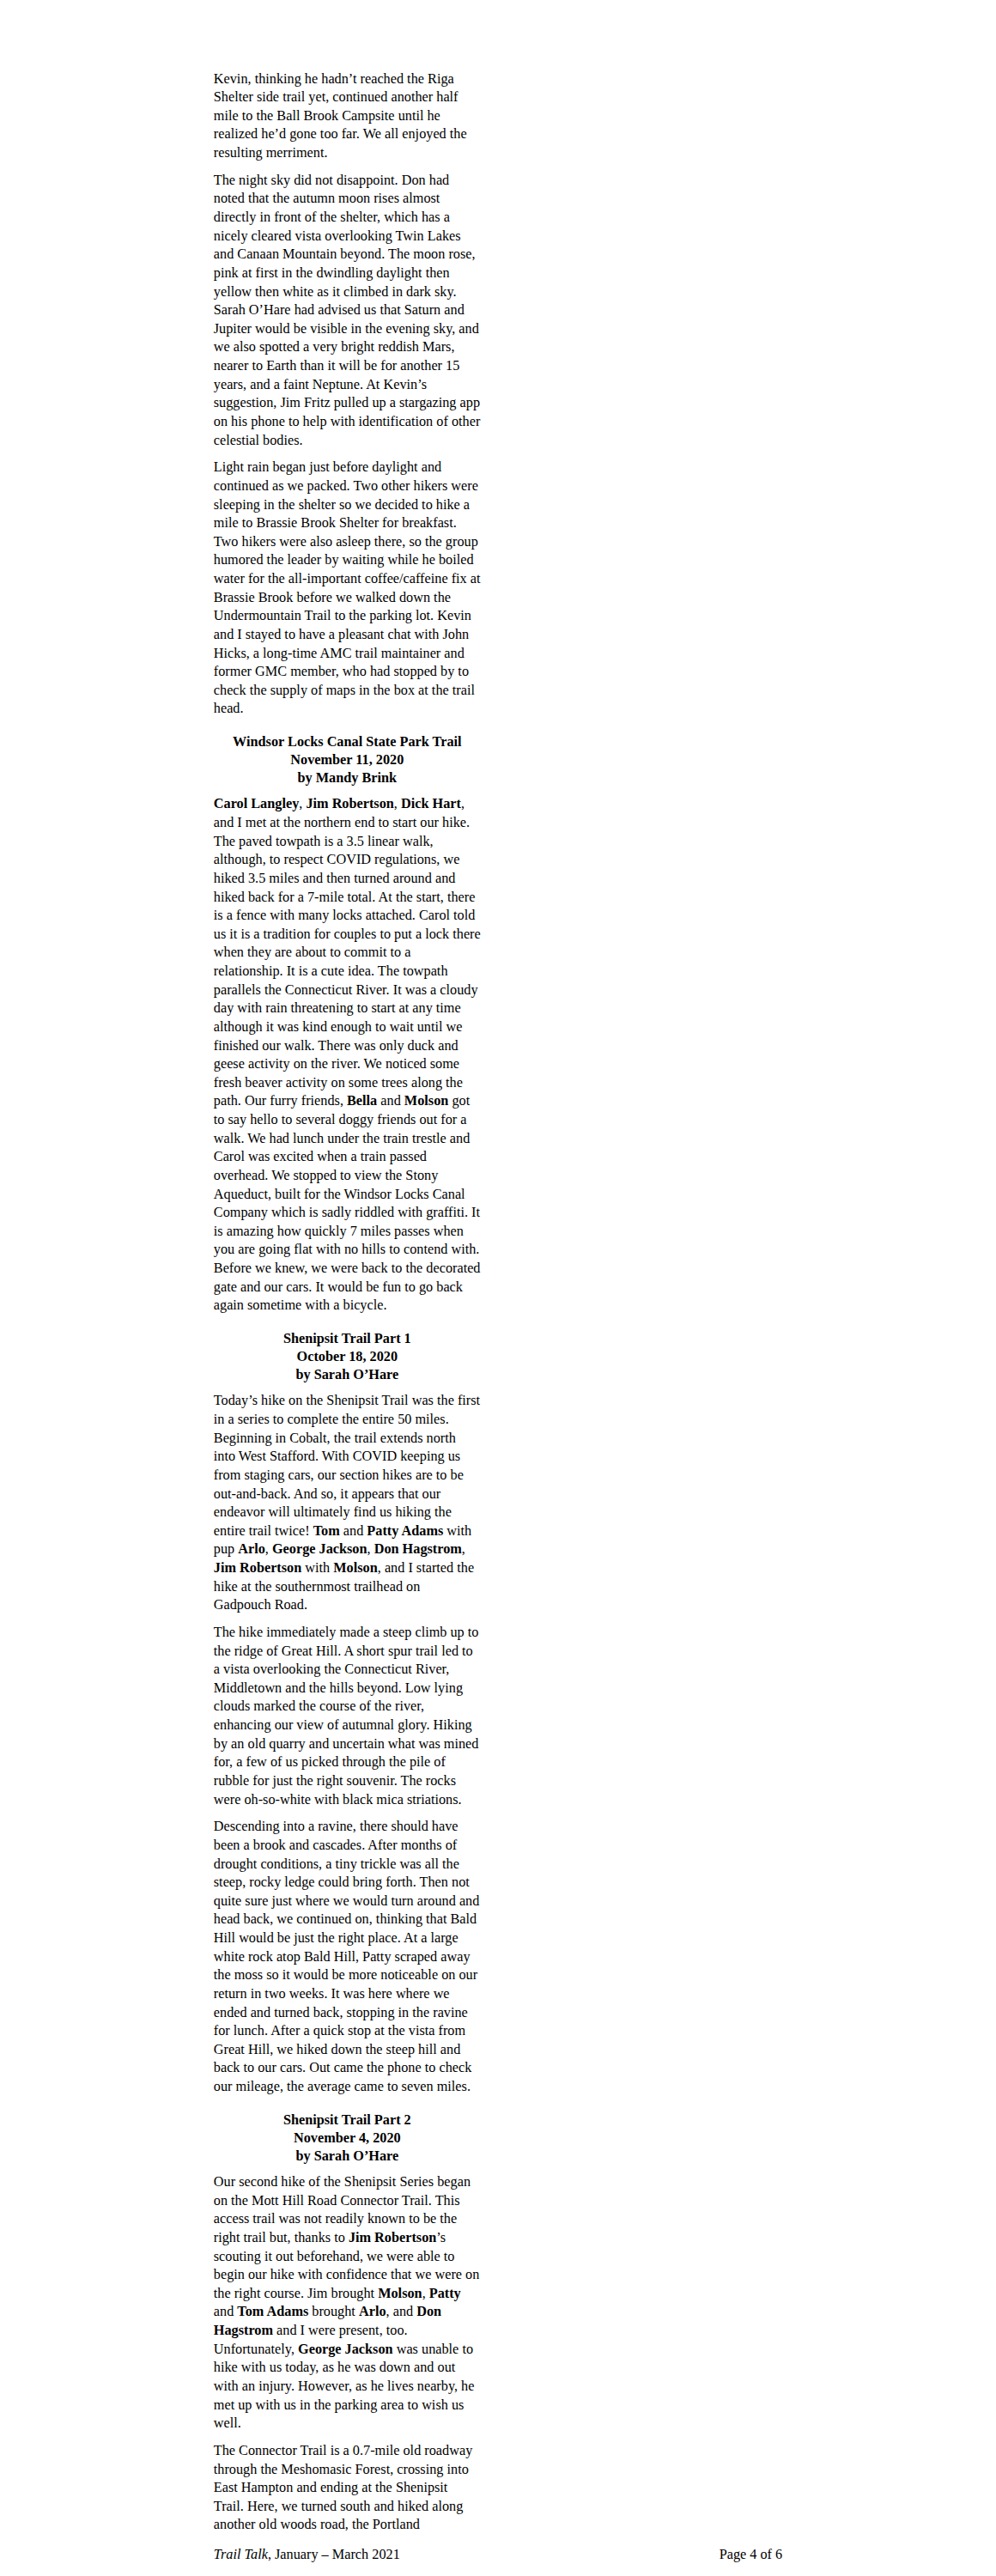Kevin, thinking he hadn’t reached the Riga Shelter side trail yet, continued another half mile to the Ball Brook Campsite until he realized he’d gone too far. We all enjoyed the resulting merriment.
The night sky did not disappoint. Don had noted that the autumn moon rises almost directly in front of the shelter, which has a nicely cleared vista overlooking Twin Lakes and Canaan Mountain beyond. The moon rose, pink at first in the dwindling daylight then yellow then white as it climbed in dark sky. Sarah O’Hare had advised us that Saturn and Jupiter would be visible in the evening sky, and we also spotted a very bright reddish Mars, nearer to Earth than it will be for another 15 years, and a faint Neptune. At Kevin’s suggestion, Jim Fritz pulled up a stargazing app on his phone to help with identification of other celestial bodies.
Light rain began just before daylight and continued as we packed. Two other hikers were sleeping in the shelter so we decided to hike a mile to Brassie Brook Shelter for breakfast. Two hikers were also asleep there, so the group humored the leader by waiting while he boiled water for the all-important coffee/caffeine fix at Brassie Brook before we walked down the Undermountain Trail to the parking lot. Kevin and I stayed to have a pleasant chat with John Hicks, a long-time AMC trail maintainer and former GMC member, who had stopped by to check the supply of maps in the box at the trail head.
Windsor Locks Canal State Park Trail November 11, 2020 by Mandy Brink
Carol Langley, Jim Robertson, Dick Hart, and I met at the northern end to start our hike. The paved towpath is a 3.5 linear walk, although, to respect COVID regulations, we hiked 3.5 miles and then turned around and hiked back for a 7-mile total. At the start, there is a fence with many locks attached. Carol told us it is a tradition for couples to put a lock there when they are about to commit to a relationship. It is a cute idea. The towpath parallels the Connecticut River. It was a cloudy day with rain threatening to start at any time although it was kind enough to wait until we finished our walk. There was only duck and geese activity on the river. We noticed some fresh beaver activity on some trees along the path. Our furry friends, Bella and Molson got to say hello to several doggy friends out for a walk. We had lunch under the train trestle and Carol was excited when a train passed overhead. We stopped to view the Stony Aqueduct, built for the Windsor Locks Canal Company which is sadly riddled with graffiti. It is amazing how quickly 7 miles passes when you are going flat with no hills to contend with. Before we knew, we were back to the decorated gate and our cars. It would be fun to go back again sometime with a bicycle.
Shenipsit Trail Part 1 October 18, 2020 by Sarah O’Hare
Today’s hike on the Shenipsit Trail was the first in a series to complete the entire 50 miles. Beginning in Cobalt, the trail extends north into West Stafford. With COVID keeping us from staging cars, our section hikes are to be out-and-back. And so, it appears that our endeavor will ultimately find us hiking the entire trail twice! Tom and Patty Adams with pup Arlo, George Jackson, Don Hagstrom, Jim Robertson with Molson, and I started the hike at the southernmost trailhead on Gadpouch Road.
The hike immediately made a steep climb up to the ridge of Great Hill. A short spur trail led to a vista overlooking the Connecticut River, Middletown and the hills beyond. Low lying clouds marked the course of the river, enhancing our view of autumnal glory. Hiking by an old quarry and uncertain what was mined for, a few of us picked through the pile of rubble for just the right souvenir. The rocks were oh-so-white with black mica striations.
Descending into a ravine, there should have been a brook and cascades. After months of drought conditions, a tiny trickle was all the steep, rocky ledge could bring forth. Then not quite sure just where we would turn around and head back, we continued on, thinking that Bald Hill would be just the right place. At a large white rock atop Bald Hill, Patty scraped away the moss so it would be more noticeable on our return in two weeks. It was here where we ended and turned back, stopping in the ravine for lunch. After a quick stop at the vista from Great Hill, we hiked down the steep hill and back to our cars. Out came the phone to check our mileage, the average came to seven miles.
Shenipsit Trail Part 2 November 4, 2020 by Sarah O’Hare
Our second hike of the Shenipsit Series began on the Mott Hill Road Connector Trail. This access trail was not readily known to be the right trail but, thanks to Jim Robertson’s scouting it out beforehand, we were able to begin our hike with confidence that we were on the right course. Jim brought Molson, Patty and Tom Adams brought Arlo, and Don Hagstrom and I were present, too. Unfortunately, George Jackson was unable to hike with us today, as he was down and out with an injury. However, as he lives nearby, he met up with us in the parking area to wish us well.
The Connector Trail is a 0.7-mile old roadway through the Meshomasic Forest, crossing into East Hampton and ending at the Shenipsit Trail. Here, we turned south and hiked along another old woods road, the Portland
Trail Talk, January – March 2021
Page 4 of 6